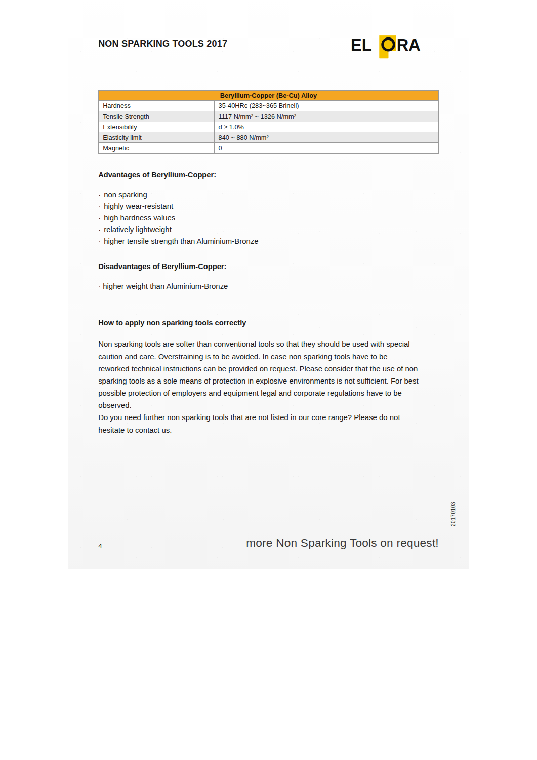NON SPARKING TOOLS 2017
ELORA EL RA
| Beryllium-Copper (Be-Cu) Alloy |
| --- |
| Hardness | 35-40HRc (283~365 Brinell) |
| Tensile Strength | 1117 N/mm² ~ 1326 N/mm² |
| Extensibility | ɗ ≥ 1.0% |
| Elasticity limit | 840 ~ 880 N/mm² |
| Magnetic | 0 |
Advantages of Beryllium-Copper:
non sparking
highly wear-resistant
high hardness values
relatively lightweight
higher tensile strength than Aluminium-Bronze
Disadvantages of Beryllium-Copper:
higher weight than Aluminium-Bronze
How to apply non sparking tools correctly
Non sparking tools are softer than conventional tools so that they should be used with special caution and care. Overstraining is to be avoided. In case non sparking tools have to be reworked technical instructions can be provided on request. Please consider that the use of non sparking tools as a sole means of protection in explosive environments is not sufficient. For best possible protection of employers and equipment legal and corporate regulations have to be observed.
Do you need further non sparking tools that are not listed in our core range? Please do not hesitate to contact us.
20170103
4
more Non Sparking Tools on request!